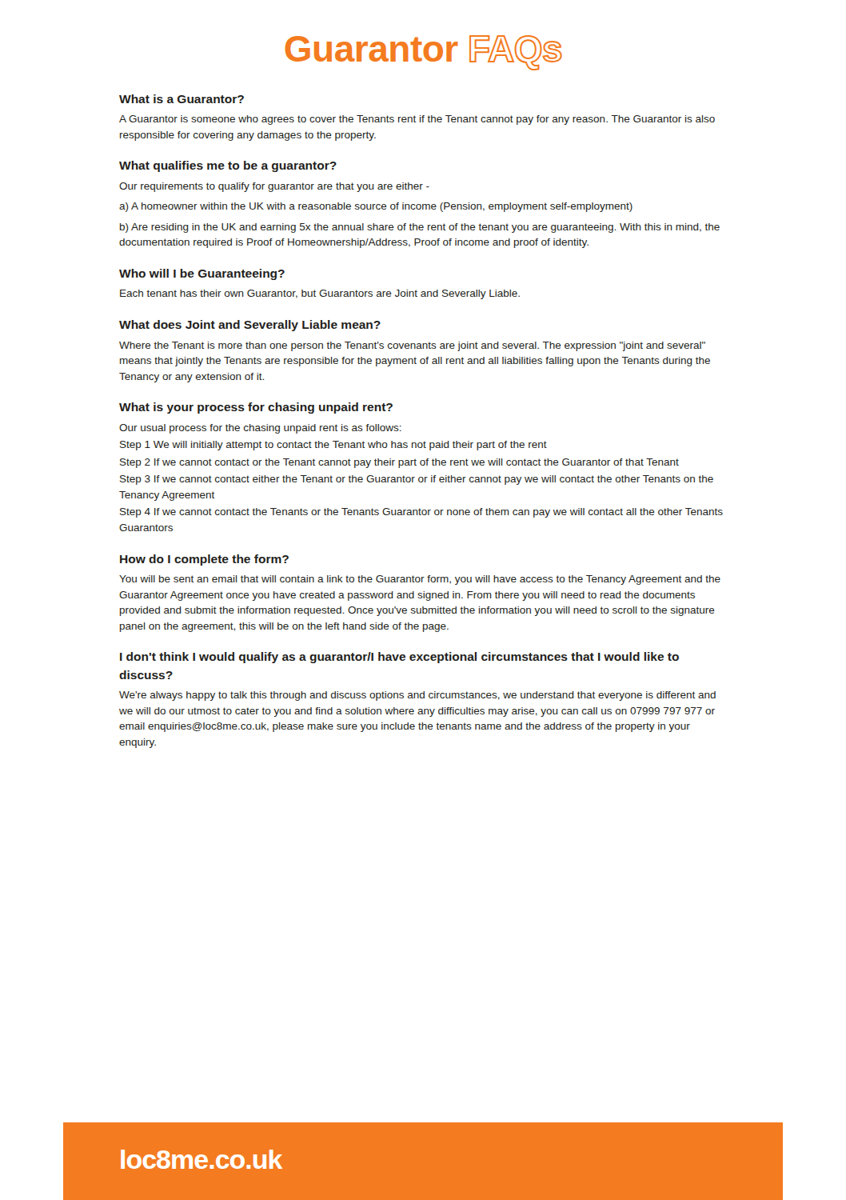Guarantor FAQs
What is a Guarantor?
A Guarantor is someone who agrees to cover the Tenants rent if the Tenant cannot pay for any reason. The Guarantor is also responsible for covering any damages to the property.
What qualifies me to be a guarantor?
Our requirements to qualify for guarantor are that you are either -
a) A homeowner within the UK with a reasonable source of income (Pension, employment self-employment)
b) Are residing in the UK and earning 5x the annual share of the rent of the tenant you are guaranteeing. With this in mind, the documentation required is Proof of Homeownership/Address, Proof of income and proof of identity.
Who will I be Guaranteeing?
Each tenant has their own Guarantor, but Guarantors are Joint and Severally Liable.
What does Joint and Severally Liable mean?
Where the Tenant is more than one person the Tenant's covenants are joint and several. The expression "joint and several" means that jointly the Tenants are responsible for the payment of all rent and all liabilities falling upon the Tenants during the Tenancy or any extension of it.
What is your process for chasing unpaid rent?
Our usual process for the chasing unpaid rent is as follows:
Step 1 We will initially attempt to contact the Tenant who has not paid their part of the rent
Step 2 If we cannot contact or the Tenant cannot pay their part of the rent we will contact the Guarantor of that Tenant
Step 3 If we cannot contact either the Tenant or the Guarantor or if either cannot pay we will contact the other Tenants on the Tenancy Agreement
Step 4 If we cannot contact the Tenants or the Tenants Guarantor or none of them can pay we will contact all the other Tenants Guarantors
How do I complete the form?
You will be sent an email that will contain a link to the Guarantor form, you will have access to the Tenancy Agreement and the Guarantor Agreement once you have created a password and signed in. From there you will need to read the documents provided and submit the information requested. Once you've submitted the information you will need to scroll to the signature panel on the agreement, this will be on the left hand side of the page.
I don't think I would qualify as a guarantor/I have exceptional circumstances that I would like to discuss?
We're always happy to talk this through and discuss options and circumstances, we understand that everyone is different and we will do our utmost to cater to you and find a solution where any difficulties may arise, you can call us on 07999 797 977 or email enquiries@loc8me.co.uk, please make sure you include the tenants name and the address of the property in your enquiry.
loc8me.co.uk